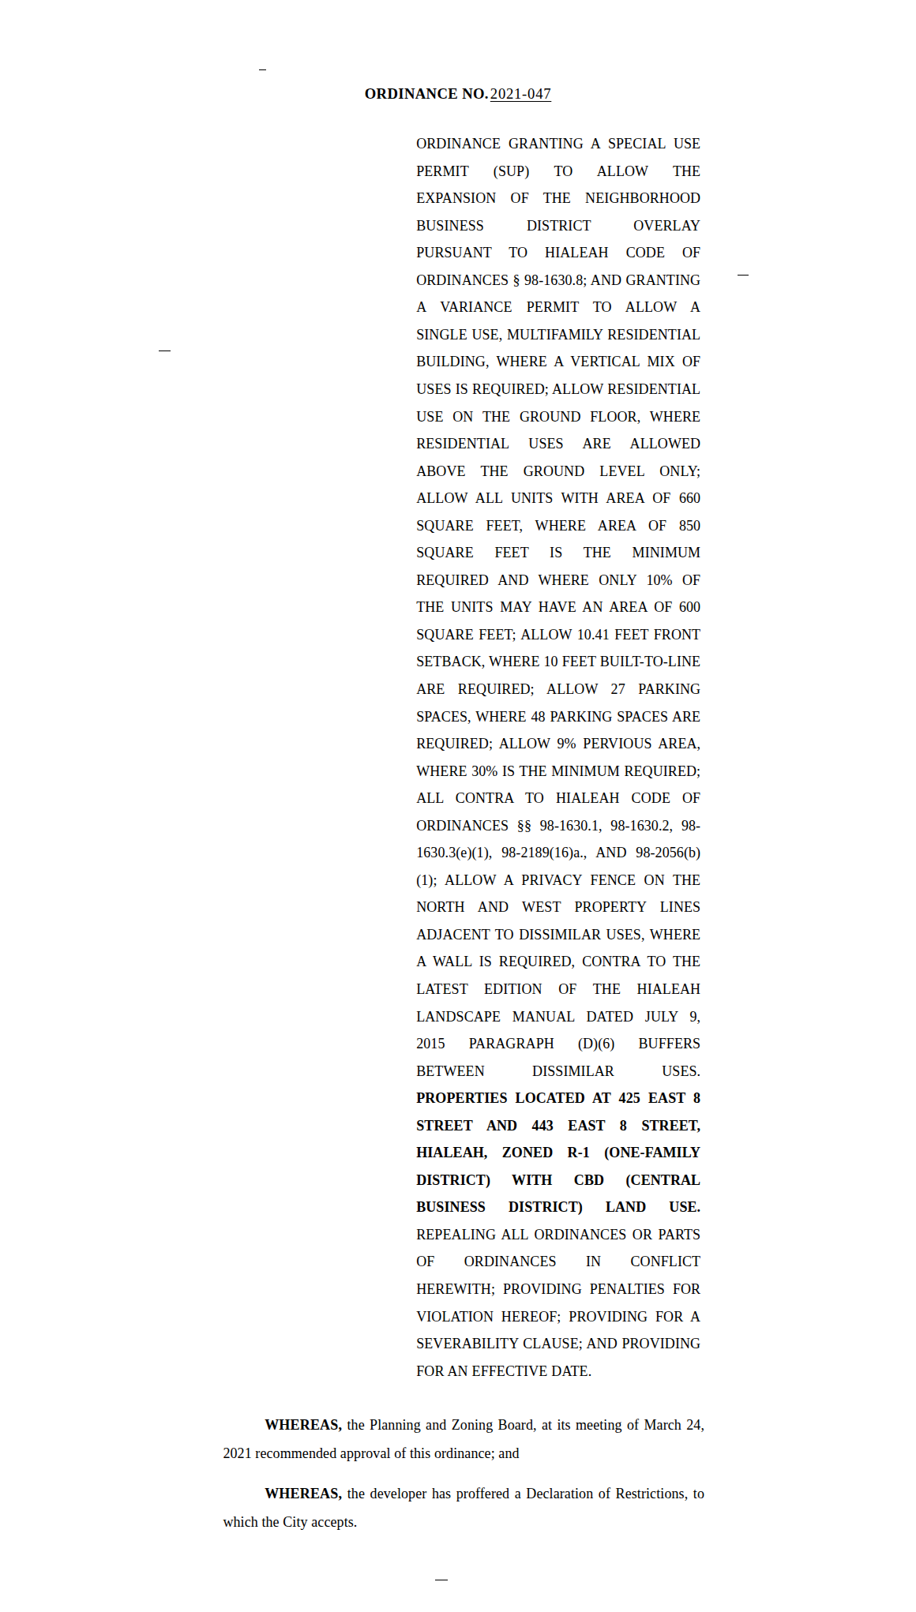ORDINANCE NO. 2021-047
ORDINANCE GRANTING A SPECIAL USE PERMIT (SUP) TO ALLOW THE EXPANSION OF THE NEIGHBORHOOD BUSINESS DISTRICT OVERLAY PURSUANT TO HIALEAH CODE OF ORDINANCES § 98-1630.8; AND GRANTING A VARIANCE PERMIT TO ALLOW A SINGLE USE, MULTIFAMILY RESIDENTIAL BUILDING, WHERE A VERTICAL MIX OF USES IS REQUIRED; ALLOW RESIDENTIAL USE ON THE GROUND FLOOR, WHERE RESIDENTIAL USES ARE ALLOWED ABOVE THE GROUND LEVEL ONLY; ALLOW ALL UNITS WITH AREA OF 660 SQUARE FEET, WHERE AREA OF 850 SQUARE FEET IS THE MINIMUM REQUIRED AND WHERE ONLY 10% OF THE UNITS MAY HAVE AN AREA OF 600 SQUARE FEET; ALLOW 10.41 FEET FRONT SETBACK, WHERE 10 FEET BUILT-TO-LINE ARE REQUIRED; ALLOW 27 PARKING SPACES, WHERE 48 PARKING SPACES ARE REQUIRED; ALLOW 9% PERVIOUS AREA, WHERE 30% IS THE MINIMUM REQUIRED; ALL CONTRA TO HIALEAH CODE OF ORDINANCES §§ 98-1630.1, 98-1630.2, 98-1630.3(e)(1), 98-2189(16)a., AND 98-2056(b)(1); ALLOW A PRIVACY FENCE ON THE NORTH AND WEST PROPERTY LINES ADJACENT TO DISSIMILAR USES, WHERE A WALL IS REQUIRED, CONTRA TO THE LATEST EDITION OF THE HIALEAH LANDSCAPE MANUAL DATED JULY 9, 2015 PARAGRAPH (D)(6) BUFFERS BETWEEN DISSIMILAR USES. PROPERTIES LOCATED AT 425 EAST 8 STREET AND 443 EAST 8 STREET, HIALEAH, ZONED R-1 (ONE-FAMILY DISTRICT) WITH CBD (CENTRAL BUSINESS DISTRICT) LAND USE. REPEALING ALL ORDINANCES OR PARTS OF ORDINANCES IN CONFLICT HEREWITH; PROVIDING PENALTIES FOR VIOLATION HEREOF; PROVIDING FOR A SEVERABILITY CLAUSE; AND PROVIDING FOR AN EFFECTIVE DATE.
WHEREAS, the Planning and Zoning Board, at its meeting of March 24, 2021 recommended approval of this ordinance; and
WHEREAS, the developer has proffered a Declaration of Restrictions, to which the City accepts.